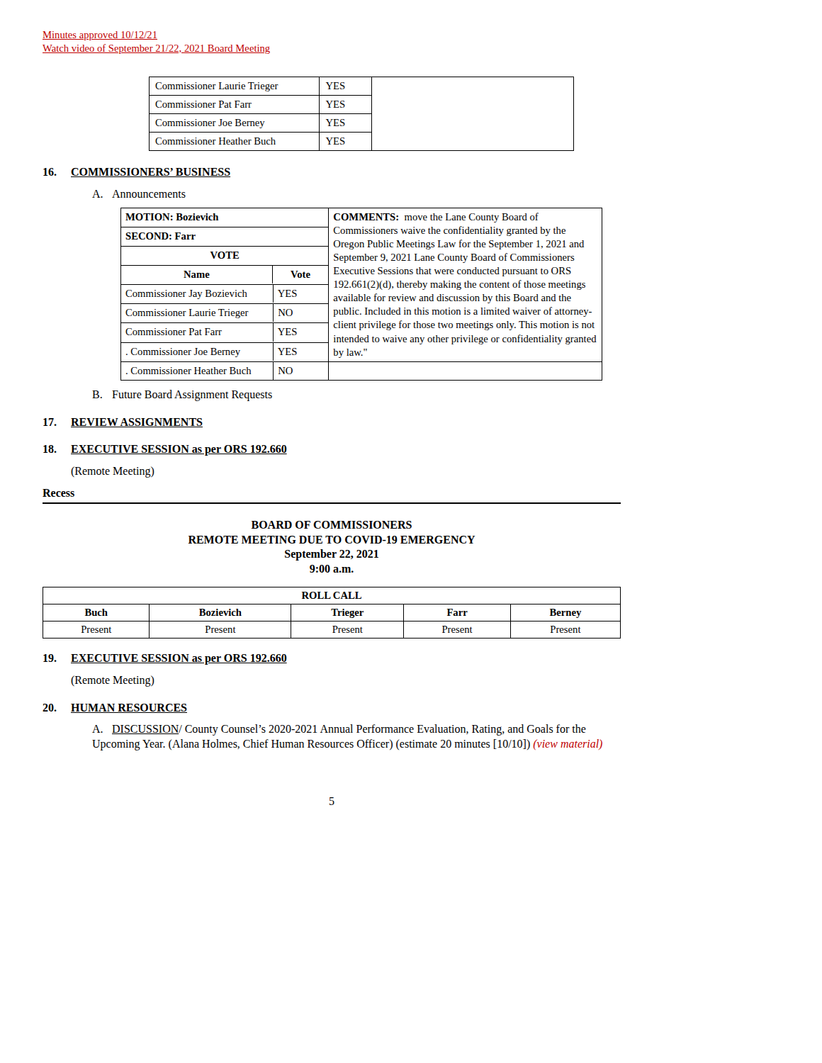Minutes approved 10/12/21
Watch video of September 21/22, 2021 Board Meeting
| Commissioner Laurie Trieger | YES | |
| Commissioner Pat Farr | YES |
| Commissioner Joe Berney | YES |
| Commissioner Heather Buch | YES |
16. COMMISSIONERS’ BUSINESS
A. Announcements
| MOTION: Bozievich | COMMENTS: move the Lane County Board of Commissioners waive the confidentiality granted by the Oregon Public Meetings Law for the September 1, 2021 and September 9, 2021 Lane County Board of Commissioners Executive Sessions that were conducted pursuant to ORS 192.661(2)(d), thereby making the content of those meetings available for review and discussion by this Board and the public. Included in this motion is a limited waiver of attorney-client privilege for those two meetings only. This motion is not intended to waive any other privilege or confidentiality granted by law." |
| SECOND: Farr |
| VOTE |
| / Name / Vote / |
| / Commissioner Jay Bozievich / YES / |
| / Commissioner Laurie Trieger / NO / |
| / Commissioner Pat Farr / YES / |
| / . Commissioner Joe Berney / YES / |
| / . Commissioner Heather Buch / NO / | |
B. Future Board Assignment Requests
17. REVIEW ASSIGNMENTS
18. EXECUTIVE SESSION as per ORS 192.660
(Remote Meeting)
Recess
BOARD OF COMMISSIONERS
REMOTE MEETING DUE TO COVID-19 EMERGENCY
September 22, 2021
9:00 a.m.
| ROLL CALL |
| Buch | Bozievich | Trieger | Farr | Berney |
| Present | Present | Present | Present | Present |
19. EXECUTIVE SESSION as per ORS 192.660
(Remote Meeting)
20. HUMAN RESOURCES
A. DISCUSSION/ County Counsel’s 2020-2021 Annual Performance Evaluation, Rating, and Goals for the Upcoming Year. (Alana Holmes, Chief Human Resources Officer) (estimate 20 minutes [10/10]) (view material)
5